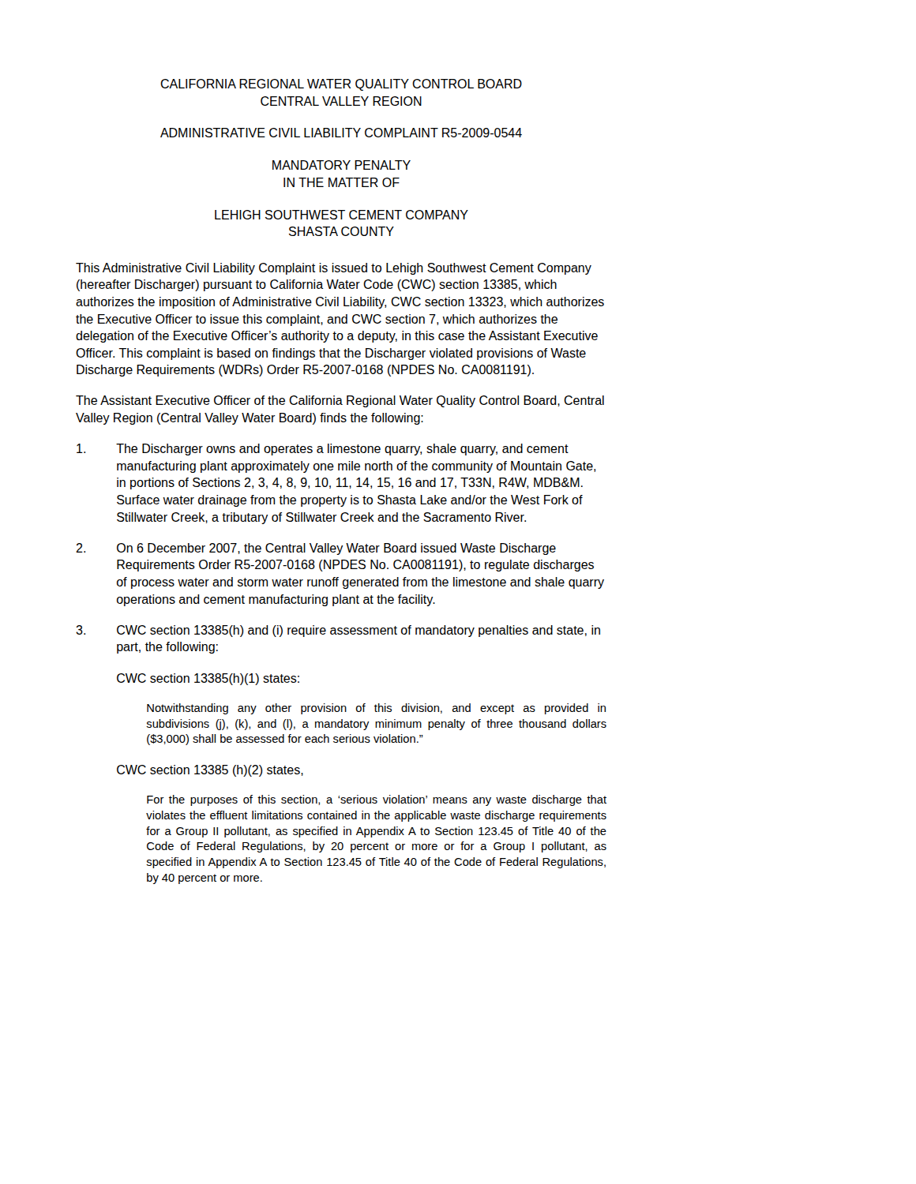CALIFORNIA REGIONAL WATER QUALITY CONTROL BOARD
CENTRAL VALLEY REGION
ADMINISTRATIVE CIVIL LIABILITY COMPLAINT R5-2009-0544
MANDATORY PENALTY
IN THE MATTER OF
LEHIGH SOUTHWEST CEMENT COMPANY
SHASTA COUNTY
This Administrative Civil Liability Complaint is issued to Lehigh Southwest Cement Company (hereafter Discharger) pursuant to California Water Code (CWC) section 13385, which authorizes the imposition of Administrative Civil Liability, CWC section 13323, which authorizes the Executive Officer to issue this complaint, and CWC section 7, which authorizes the delegation of the Executive Officer’s authority to a deputy, in this case the Assistant Executive Officer. This complaint is based on findings that the Discharger violated provisions of Waste Discharge Requirements (WDRs) Order R5-2007-0168 (NPDES No. CA0081191).
The Assistant Executive Officer of the California Regional Water Quality Control Board, Central Valley Region (Central Valley Water Board) finds the following:
The Discharger owns and operates a limestone quarry, shale quarry, and cement manufacturing plant approximately one mile north of the community of Mountain Gate, in portions of Sections 2, 3, 4, 8, 9, 10, 11, 14, 15, 16 and 17, T33N, R4W, MDB&M. Surface water drainage from the property is to Shasta Lake and/or the West Fork of Stillwater Creek, a tributary of Stillwater Creek and the Sacramento River.
On 6 December 2007, the Central Valley Water Board issued Waste Discharge Requirements Order R5-2007-0168 (NPDES No. CA0081191), to regulate discharges of process water and storm water runoff generated from the limestone and shale quarry operations and cement manufacturing plant at the facility.
CWC section 13385(h) and (i) require assessment of mandatory penalties and state, in part, the following:
CWC section 13385(h)(1) states:
Notwithstanding any other provision of this division, and except as provided in subdivisions (j), (k), and (l), a mandatory minimum penalty of three thousand dollars ($3,000) shall be assessed for each serious violation.”
CWC section 13385 (h)(2) states,
For the purposes of this section, a ‘serious violation’ means any waste discharge that violates the effluent limitations contained in the applicable waste discharge requirements for a Group II pollutant, as specified in Appendix A to Section 123.45 of Title 40 of the Code of Federal Regulations, by 20 percent or more or for a Group I pollutant, as specified in Appendix A to Section 123.45 of Title 40 of the Code of Federal Regulations, by 40 percent or more.